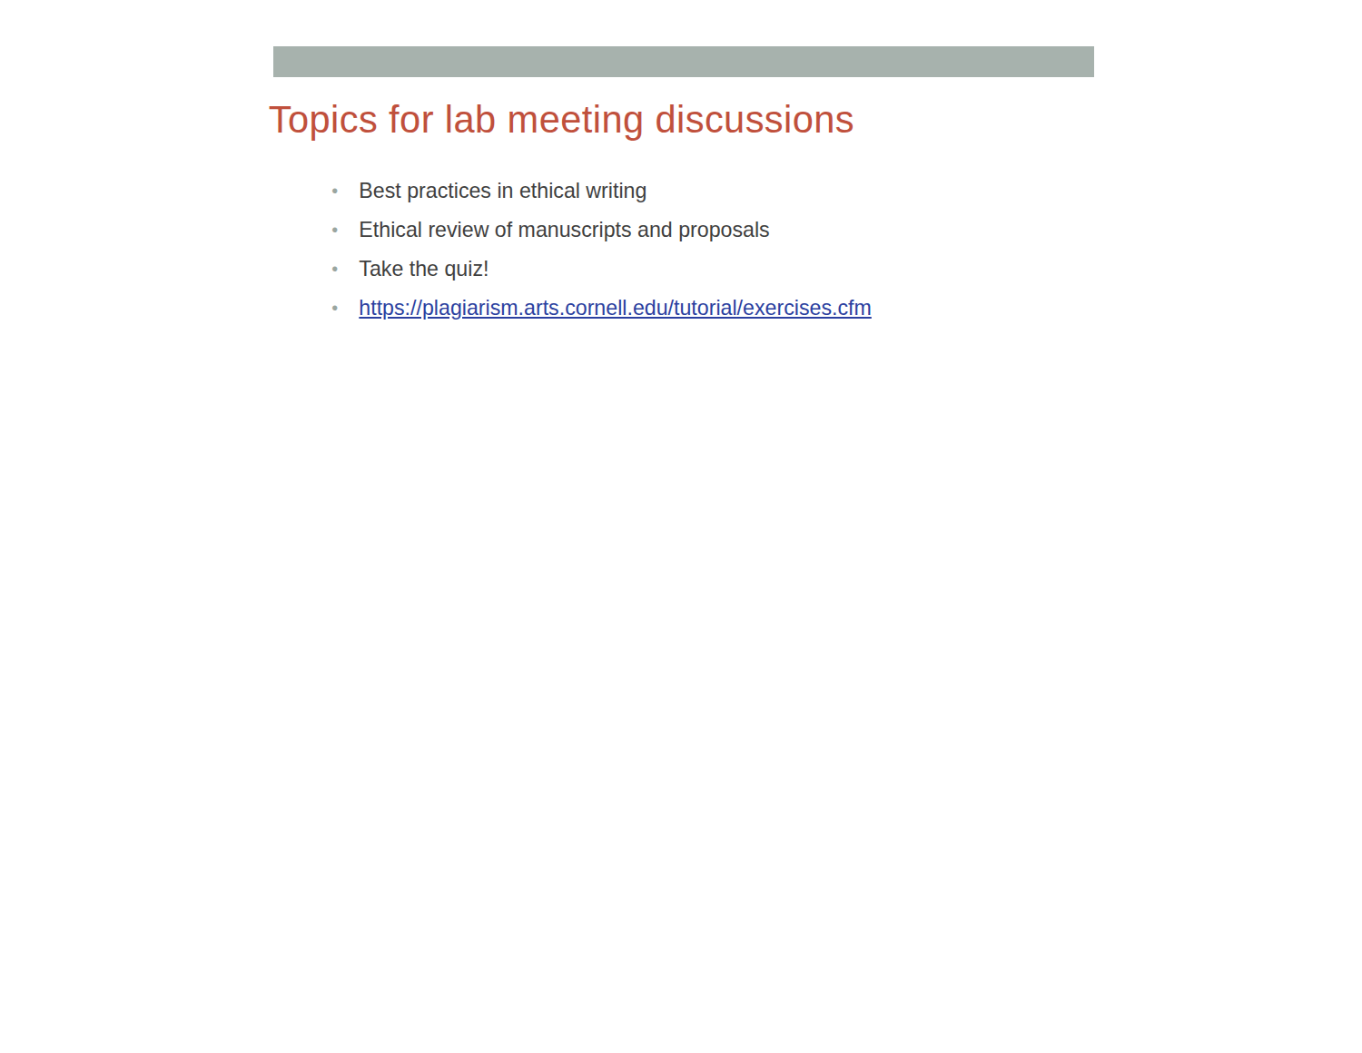Topics for lab meeting discussions
Best practices in ethical writing
Ethical review of manuscripts and proposals
Take the quiz!
https://plagiarism.arts.cornell.edu/tutorial/exercises.cfm